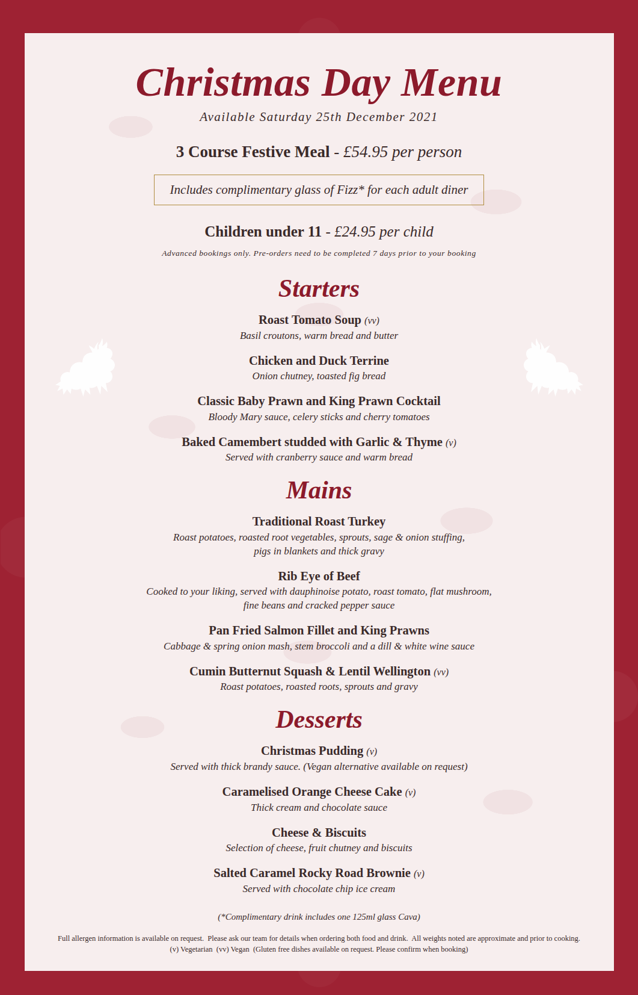Christmas Day Menu
Available Saturday 25th December 2021
3 Course Festive Meal - £54.95 per person
Includes complimentary glass of Fizz* for each adult diner
Children under 11 - £24.95 per child
Advanced bookings only. Pre-orders need to be completed 7 days prior to your booking
Starters
Roast Tomato Soup (vv)
Basil croutons, warm bread and butter
Chicken and Duck Terrine
Onion chutney, toasted fig bread
Classic Baby Prawn and King Prawn Cocktail
Bloody Mary sauce, celery sticks and cherry tomatoes
Baked Camembert studded with Garlic & Thyme (v)
Served with cranberry sauce and warm bread
Mains
Traditional Roast Turkey
Roast potatoes, roasted root vegetables, sprouts, sage & onion stuffing,
pigs in blankets and thick gravy
Rib Eye of Beef
Cooked to your liking, served with dauphinoise potato, roast tomato, flat mushroom,
fine beans and cracked pepper sauce
Pan Fried Salmon Fillet and King Prawns
Cabbage & spring onion mash, stem broccoli and a dill & white wine sauce
Cumin Butternut Squash & Lentil Wellington (vv)
Roast potatoes, roasted roots, sprouts and gravy
Desserts
Christmas Pudding (v)
Served with thick brandy sauce. (Vegan alternative available on request)
Caramelised Orange Cheese Cake (v)
Thick cream and chocolate sauce
Cheese & Biscuits
Selection of cheese, fruit chutney and biscuits
Salted Caramel Rocky Road Brownie (v)
Served with chocolate chip ice cream
(*Complimentary drink includes one 125ml glass Cava)
Full allergen information is available on request. Please ask our team for details when ordering both food and drink. All weights noted are approximate and prior to cooking. (v) Vegetarian (vv) Vegan (Gluten free dishes available on request. Please confirm when booking)